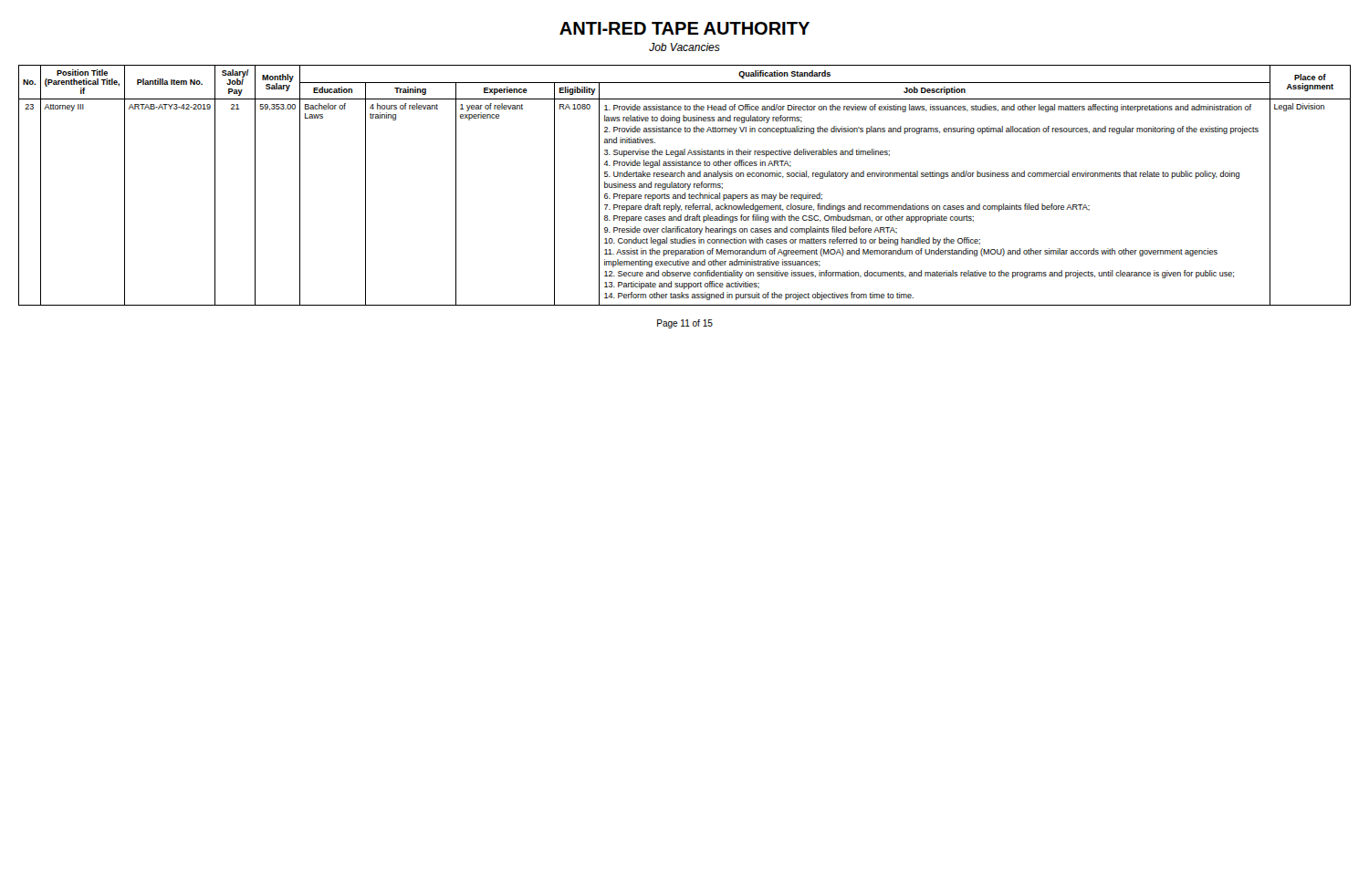ANTI-RED TAPE AUTHORITY
Job Vacancies
| No. | Position Title (Parenthetical Title, if | Plantilla Item No. | Salary/ Job/ Pay | Monthly Salary | Qualification Standards | Place of Assignment |
| --- | --- | --- | --- | --- | --- | --- |
| Education | Training | Experience | Eligibility | Job Description |
| 23 | Attorney III | ARTAB-ATY3-42-2019 | 21 | 59,353.00 | Bachelor of Laws | 4 hours of relevant training | 1 year of relevant experience | RA 1080 | 1. Provide assistance to the Head of Office and/or Director on the review of existing laws, issuances, studies, and other legal matters affecting interpretations and administration of laws relative to doing business and regulatory reforms; 2. Provide assistance to the Attorney VI in conceptualizing the division's plans and programs, ensuring optimal allocation of resources, and regular monitoring of the existing projects and initiatives. 3. Supervise the Legal Assistants in their respective deliverables and timelines; 4. Provide legal assistance to other offices in ARTA; 5. Undertake research and analysis on economic, social, regulatory and environmental settings and/or business and commercial environments that relate to public policy, doing business and regulatory reforms; 6. Prepare reports and technical papers as may be required; 7. Prepare draft reply, referral, acknowledgement, closure, findings and recommendations on cases and complaints filed before ARTA; 8. Prepare cases and draft pleadings for filing with the CSC, Ombudsman, or other appropriate courts; 9. Preside over clarificatory hearings on cases and complaints filed before ARTA; 10. Conduct legal studies in connection with cases or matters referred to or being handled by the Office; 11. Assist in the preparation of Memorandum of Agreement (MOA) and Memorandum of Understanding (MOU) and other similar accords with other government agencies implementing executive and other administrative issuances; 12. Secure and observe confidentiality on sensitive issues, information, documents, and materials relative to the programs and projects, until clearance is given for public use; 13. Participate and support office activities; 14. Perform other tasks assigned in pursuit of the project objectives from time to time. | Legal Division |
Page 11 of 15